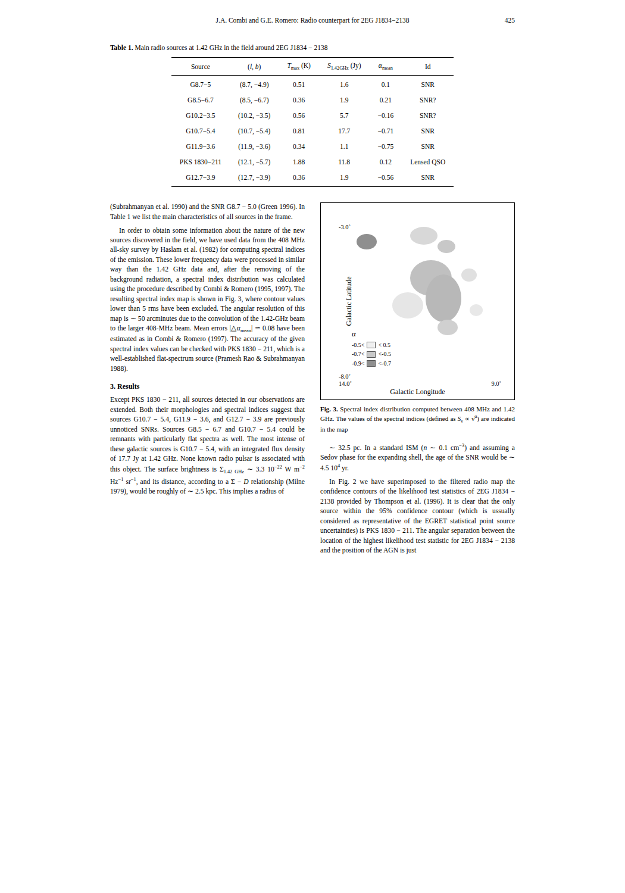J.A. Combi and G.E. Romero: Radio counterpart for 2EG J1834−2138
425
Table 1. Main radio sources at 1.42 GHz in the field around 2EG J1834 − 2138
| Source | ( l , b ) | T max (K) | S 1.42GHz (Jy) | α mean | Id |
| --- | --- | --- | --- | --- | --- |
| G8.7−5 | (8.7, −4.9) | 0.51 | 1.6 | 0.1 | SNR |
| G8.5−6.7 | (8.5, −6.7) | 0.36 | 1.9 | 0.21 | SNR? |
| G10.2−3.5 | (10.2, −3.5) | 0.56 | 5.7 | −0.16 | SNR? |
| G10.7−5.4 | (10.7, −5.4) | 0.81 | 17.7 | −0.71 | SNR |
| G11.9−3.6 | (11.9, −3.6) | 0.34 | 1.1 | −0.75 | SNR |
| PKS 1830−211 | (12.1, −5.7) | 1.88 | 11.8 | 0.12 | Lensed QSO |
| G12.7−3.9 | (12.7, −3.9) | 0.36 | 1.9 | −0.56 | SNR |
(Subrahmanyan et al. 1990) and the SNR G8.7 − 5.0 (Green 1996). In Table 1 we list the main characteristics of all sources in the frame.
In order to obtain some information about the nature of the new sources discovered in the field, we have used data from the 408 MHz all-sky survey by Haslam et al. (1982) for computing spectral indices of the emission. These lower frequency data were processed in similar way than the 1.42 GHz data and, after the removing of the background radiation, a spectral index distribution was calculated using the procedure described by Combi & Romero (1995, 1997). The resulting spectral index map is shown in Fig. 3, where contour values lower than 5 rms have been excluded. The angular resolution of this map is ∼ 50 arcminutes due to the convolution of the 1.42-GHz beam to the larger 408-MHz beam. Mean errors |△αmean| ≃ 0.08 have been estimated as in Combi & Romero (1997). The accuracy of the given spectral index values can be checked with PKS 1830 − 211, which is a well-established flat-spectrum source (Pramesh Rao & Subrahmanyan 1988).
3. Results
Except PKS 1830 − 211, all sources detected in our observations are extended. Both their morphologies and spectral indices suggest that sources G10.7 − 5.4, G11.9 − 3.6, and G12.7 − 3.9 are previously unnoticed SNRs. Sources G8.5 − 6.7 and G10.7 − 5.4 could be remnants with particularly flat spectra as well. The most intense of these galactic sources is G10.7 − 5.4, with an integrated flux density of 17.7 Jy at 1.42 GHz. None known radio pulsar is associated with this object. The surface brightness is Σ1.42 GHz ∼ 3.3 10−22 W m−2 Hz−1 sr−1, and its distance, according to a Σ − D relationship (Milne 1979), would be roughly of ∼ 2.5 kpc. This implies a radius of
Galactic Latitude
Galactic Longitude
-3.0˚
-8.0˚
14.0˚
9.0˚
α
-0.5< < 0.5
-0.7< <-0.5
-0.9< <-0.7
Fig. 3. Spectral index distribution computed between 408 MHz and 1.42 GHz. The values of the spectral indices (defined as Sν ∝ να) are indicated in the map
∼ 32.5 pc. In a standard ISM (n ∼ 0.1 cm−3) and assuming a Sedov phase for the expanding shell, the age of the SNR would be ∼ 4.5 104 yr.
In Fig. 2 we have superimposed to the filtered radio map the confidence contours of the likelihood test statistics of 2EG J1834 − 2138 provided by Thompson et al. (1996). It is clear that the only source within the 95% confidence contour (which is ussually considered as representative of the EGRET statistical point source uncertainties) is PKS 1830 − 211. The angular separation between the location of the highest likelihood test statistic for 2EG J1834 − 2138 and the position of the AGN is just